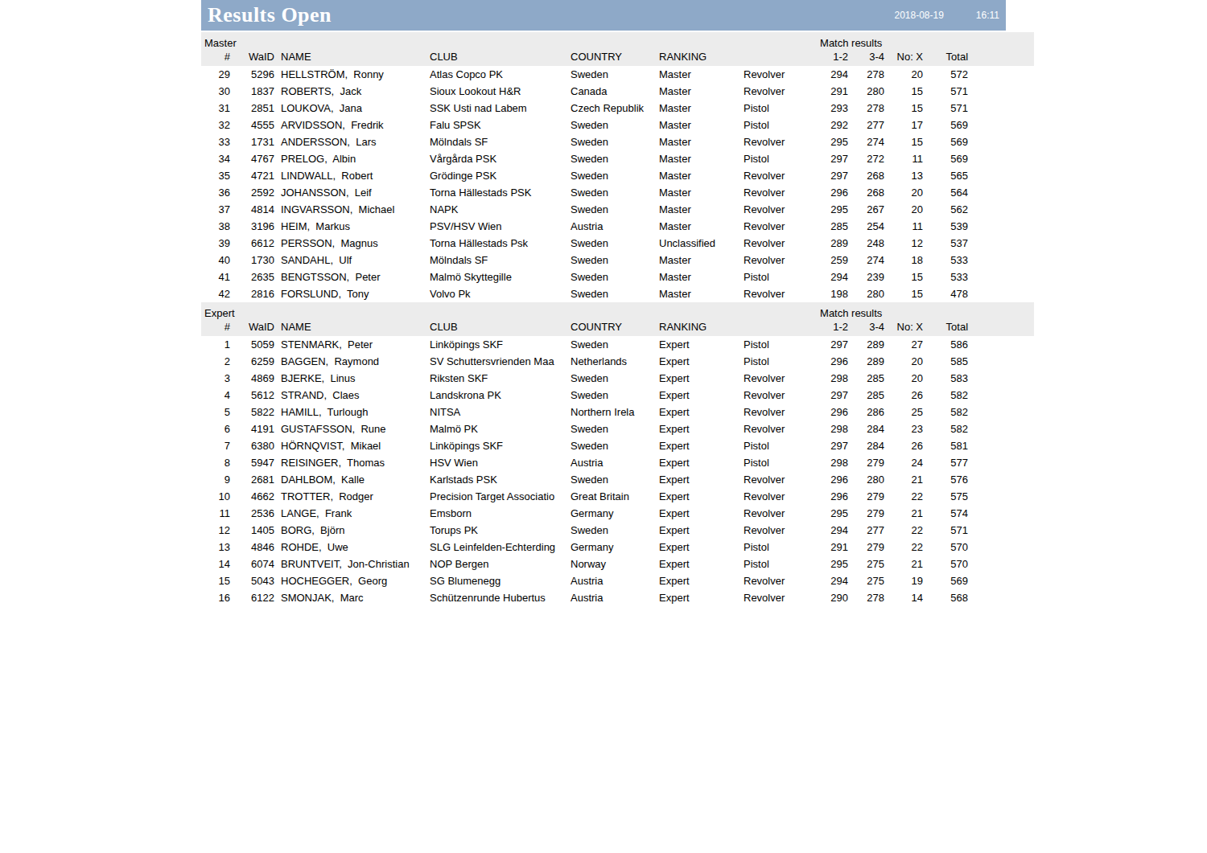Results Open
2018-08-19
16:11
| Master | Match results | | | |
| # | WaID | NAME | CLUB | COUNTRY | RANKING | 1-2 | 3-4 | No: X | Total | |
| 29 | 5296 | HELLSTRÖM, Ronny | Atlas Copco PK | Sweden | Master | Revolver | 294 | 278 | 20 | 572 | |
| 30 | 1837 | ROBERTS, Jack | Sioux Lookout H&R | Canada | Master | Revolver | 291 | 280 | 15 | 571 | |
| 31 | 2851 | LOUKOVA, Jana | SSK Usti nad Labem | Czech Republik | Master | Pistol | 293 | 278 | 15 | 571 | |
| 32 | 4555 | ARVIDSSON, Fredrik | Falu SPSK | Sweden | Master | Pistol | 292 | 277 | 17 | 569 | |
| 33 | 1731 | ANDERSSON, Lars | Mölndals SF | Sweden | Master | Revolver | 295 | 274 | 15 | 569 | |
| 34 | 4767 | PRELOG, Albin | Vårgårda PSK | Sweden | Master | Pistol | 297 | 272 | 11 | 569 | |
| 35 | 4721 | LINDWALL, Robert | Grödinge PSK | Sweden | Master | Revolver | 297 | 268 | 13 | 565 | |
| 36 | 2592 | JOHANSSON, Leif | Torna Hällestads PSK | Sweden | Master | Revolver | 296 | 268 | 20 | 564 | |
| 37 | 4814 | INGVARSSON, Michael | NAPK | Sweden | Master | Revolver | 295 | 267 | 20 | 562 | |
| 38 | 3196 | HEIM, Markus | PSV/HSV Wien | Austria | Master | Revolver | 285 | 254 | 11 | 539 | |
| 39 | 6612 | PERSSON, Magnus | Torna Hällestads Psk | Sweden | Unclassified | Revolver | 289 | 248 | 12 | 537 | |
| 40 | 1730 | SANDAHL, Ulf | Mölndals SF | Sweden | Master | Revolver | 259 | 274 | 18 | 533 | |
| 41 | 2635 | BENGTSSON, Peter | Malmö Skyttegille | Sweden | Master | Pistol | 294 | 239 | 15 | 533 | |
| 42 | 2816 | FORSLUND, Tony | Volvo Pk | Sweden | Master | Revolver | 198 | 280 | 15 | 478 | |
| Expert | Match results | | | |
| # | WaID | NAME | CLUB | COUNTRY | RANKING | 1-2 | 3-4 | No: X | Total | |
| 1 | 5059 | STENMARK, Peter | Linköpings SKF | Sweden | Expert | Pistol | 297 | 289 | 27 | 586 | |
| 2 | 6259 | BAGGEN, Raymond | SV Schuttersvrienden Maa | Netherlands | Expert | Pistol | 296 | 289 | 20 | 585 | |
| 3 | 4869 | BJERKE, Linus | Riksten SKF | Sweden | Expert | Revolver | 298 | 285 | 20 | 583 | |
| 4 | 5612 | STRAND, Claes | Landskrona PK | Sweden | Expert | Revolver | 297 | 285 | 26 | 582 | |
| 5 | 5822 | HAMILL, Turlough | NITSA | Northern Irela | Expert | Revolver | 296 | 286 | 25 | 582 | |
| 6 | 4191 | GUSTAFSSON, Rune | Malmö PK | Sweden | Expert | Revolver | 298 | 284 | 23 | 582 | |
| 7 | 6380 | HÖRNQVIST, Mikael | Linköpings SKF | Sweden | Expert | Pistol | 297 | 284 | 26 | 581 | |
| 8 | 5947 | REISINGER, Thomas | HSV Wien | Austria | Expert | Pistol | 298 | 279 | 24 | 577 | |
| 9 | 2681 | DAHLBOM, Kalle | Karlstads PSK | Sweden | Expert | Revolver | 296 | 280 | 21 | 576 | |
| 10 | 4662 | TROTTER, Rodger | Precision Target Associatio | Great Britain | Expert | Revolver | 296 | 279 | 22 | 575 | |
| 11 | 2536 | LANGE, Frank | Emsborn | Germany | Expert | Revolver | 295 | 279 | 21 | 574 | |
| 12 | 1405 | BORG, Björn | Torups PK | Sweden | Expert | Revolver | 294 | 277 | 22 | 571 | |
| 13 | 4846 | ROHDE, Uwe | SLG Leinfelden-Echterding | Germany | Expert | Pistol | 291 | 279 | 22 | 570 | |
| 14 | 6074 | BRUNTVEIT, Jon-Christian | NOP Bergen | Norway | Expert | Pistol | 295 | 275 | 21 | 570 | |
| 15 | 5043 | HOCHEGGER, Georg | SG Blumenegg | Austria | Expert | Revolver | 294 | 275 | 19 | 569 | |
| 16 | 6122 | SMONJAK, Marc | Schützenrunde Hubertus | Austria | Expert | Revolver | 290 | 278 | 14 | 568 | |